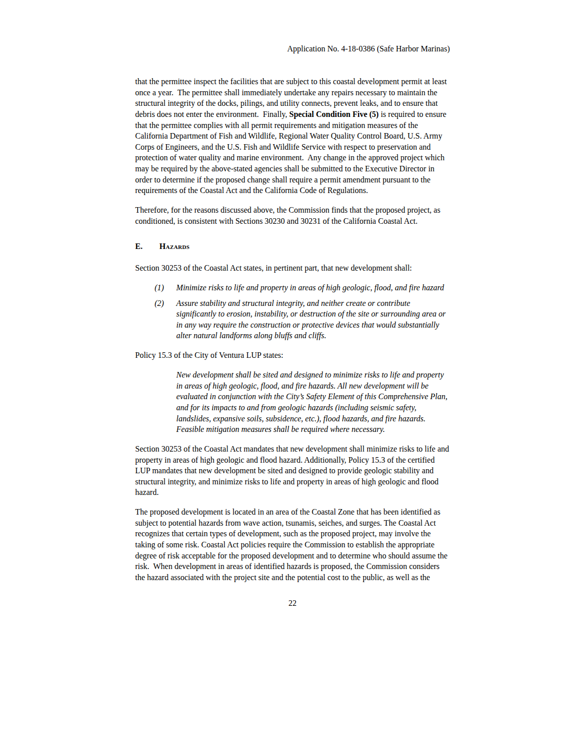Application No. 4-18-0386 (Safe Harbor Marinas)
that the permittee inspect the facilities that are subject to this coastal development permit at least once a year. The permittee shall immediately undertake any repairs necessary to maintain the structural integrity of the docks, pilings, and utility connects, prevent leaks, and to ensure that debris does not enter the environment. Finally, Special Condition Five (5) is required to ensure that the permittee complies with all permit requirements and mitigation measures of the California Department of Fish and Wildlife, Regional Water Quality Control Board, U.S. Army Corps of Engineers, and the U.S. Fish and Wildlife Service with respect to preservation and protection of water quality and marine environment. Any change in the approved project which may be required by the above-stated agencies shall be submitted to the Executive Director in order to determine if the proposed change shall require a permit amendment pursuant to the requirements of the Coastal Act and the California Code of Regulations.
Therefore, for the reasons discussed above, the Commission finds that the proposed project, as conditioned, is consistent with Sections 30230 and 30231 of the California Coastal Act.
E. Hazards
Section 30253 of the Coastal Act states, in pertinent part, that new development shall:
(1) Minimize risks to life and property in areas of high geologic, flood, and fire hazard
(2) Assure stability and structural integrity, and neither create or contribute significantly to erosion, instability, or destruction of the site or surrounding area or in any way require the construction or protective devices that would substantially alter natural landforms along bluffs and cliffs.
Policy 15.3 of the City of Ventura LUP states:
New development shall be sited and designed to minimize risks to life and property in areas of high geologic, flood, and fire hazards. All new development will be evaluated in conjunction with the City’s Safety Element of this Comprehensive Plan, and for its impacts to and from geologic hazards (including seismic safety, landslides, expansive soils, subsidence, etc.), flood hazards, and fire hazards. Feasible mitigation measures shall be required where necessary.
Section 30253 of the Coastal Act mandates that new development shall minimize risks to life and property in areas of high geologic and flood hazard. Additionally, Policy 15.3 of the certified LUP mandates that new development be sited and designed to provide geologic stability and structural integrity, and minimize risks to life and property in areas of high geologic and flood hazard.
The proposed development is located in an area of the Coastal Zone that has been identified as subject to potential hazards from wave action, tsunamis, seiches, and surges. The Coastal Act recognizes that certain types of development, such as the proposed project, may involve the taking of some risk. Coastal Act policies require the Commission to establish the appropriate degree of risk acceptable for the proposed development and to determine who should assume the risk. When development in areas of identified hazards is proposed, the Commission considers the hazard associated with the project site and the potential cost to the public, as well as the
22